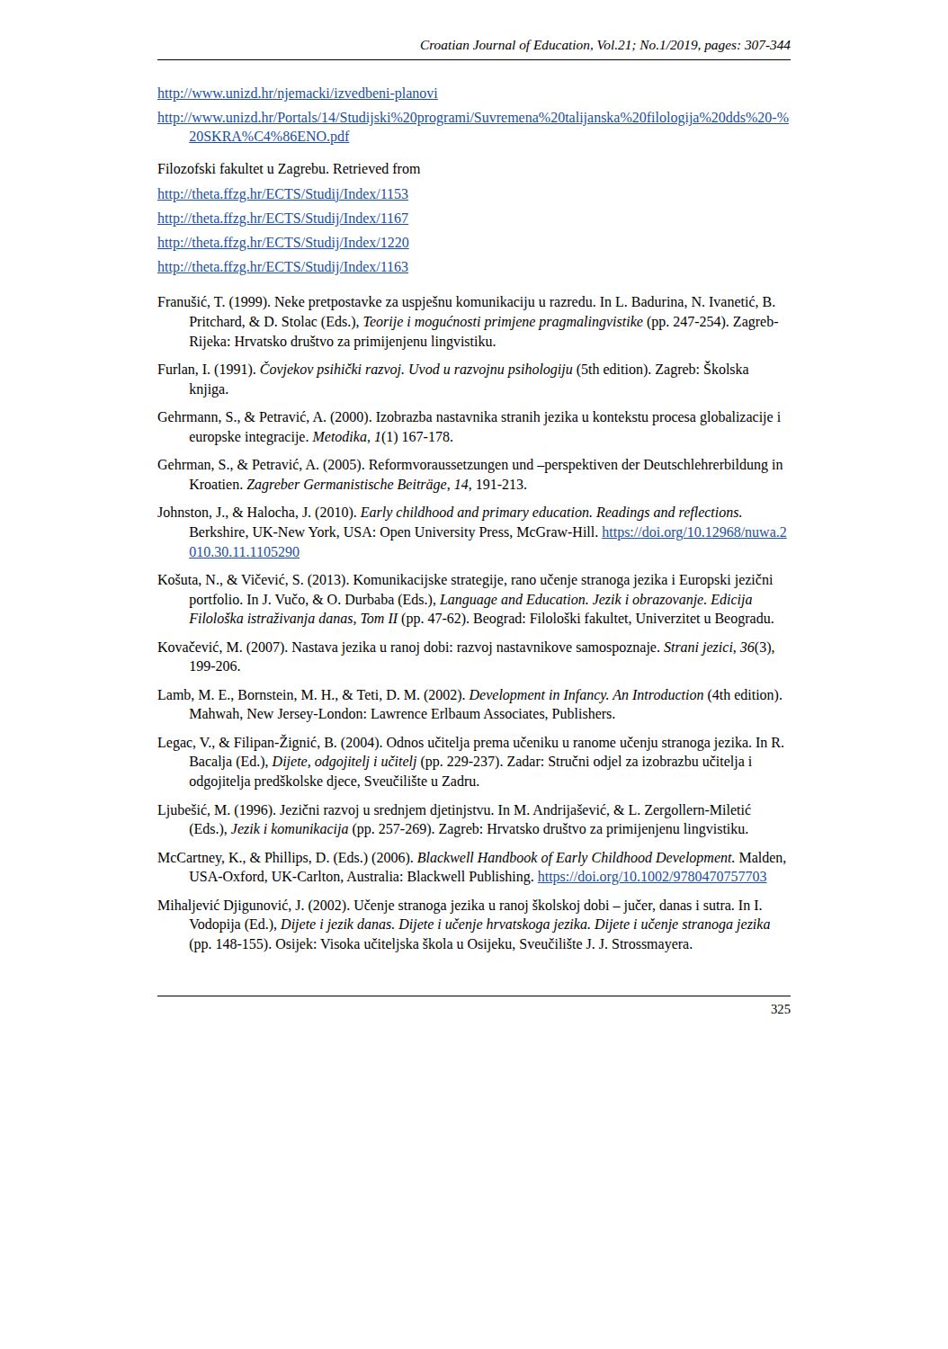Croatian Journal of Education, Vol.21; No.1/2019, pages: 307-344
http://www.unizd.hr/njemacki/izvedbeni-planovi
http://www.unizd.hr/Portals/14/Studijski%20programi/Suvremena%20talijanska%20filologija%20dds%20-%20SKRA%C4%86ENO.pdf
Filozofski fakultet u Zagrebu. Retrieved from
http://theta.ffzg.hr/ECTS/Studij/Index/1153
http://theta.ffzg.hr/ECTS/Studij/Index/1167
http://theta.ffzg.hr/ECTS/Studij/Index/1220
http://theta.ffzg.hr/ECTS/Studij/Index/1163
Franušić, T. (1999). Neke pretpostavke za uspješnu komunikaciju u razredu. In L. Badurina, N. Ivanetić, B. Pritchard, & D. Stolac (Eds.), Teorije i mogućnosti primjene pragmalingvistike (pp. 247-254). Zagreb-Rijeka: Hrvatsko društvo za primijenjenu lingvistiku.
Furlan, I. (1991). Čovjekov psihički razvoj. Uvod u razvojnu psihologiju (5th edition). Zagreb: Školska knjiga.
Gehrmann, S., & Petravić, A. (2000). Izobrazba nastavnika stranih jezika u kontekstu procesa globalizacije i europske integracije. Metodika, 1(1) 167-178.
Gehrman, S., & Petravić, A. (2005). Reformvoraussetzungen und –perspektiven der Deutschlehrerbildung in Kroatien. Zagreber Germanistische Beiträge, 14, 191-213.
Johnston, J., & Halocha, J. (2010). Early childhood and primary education. Readings and reflections. Berkshire, UK-New York, USA: Open University Press, McGraw-Hill. https://doi.org/10.12968/nuwa.2010.30.11.1105290
Košuta, N., & Vičević, S. (2013). Komunikacijske strategije, rano učenje stranoga jezika i Europski jezični portfolio. In J. Vučo, & O. Durbaba (Eds.), Language and Education. Jezik i obrazovanje. Edicija Filološka istraživanja danas, Tom II (pp. 47-62). Beograd: Filološki fakultet, Univerzitet u Beogradu.
Kovačević, M. (2007). Nastava jezika u ranoj dobi: razvoj nastavnikove samospoznaje. Strani jezici, 36(3), 199-206.
Lamb, M. E., Bornstein, M. H., & Teti, D. M. (2002). Development in Infancy. An Introduction (4th edition). Mahwah, New Jersey-London: Lawrence Erlbaum Associates, Publishers.
Legac, V., & Filipan-Žignić, B. (2004). Odnos učitelja prema učeniku u ranome učenju stranoga jezika. In R. Bacalja (Ed.), Dijete, odgojitelj i učitelj (pp. 229-237). Zadar: Stručni odjel za izobrazbu učitelja i odgojitelja predškolske djece, Sveučilište u Zadru.
Ljubešić, M. (1996). Jezični razvoj u srednjem djetinjstvu. In M. Andrijašević, & L. Zergollern-Miletić (Eds.), Jezik i komunikacija (pp. 257-269). Zagreb: Hrvatsko društvo za primijenjenu lingvistiku.
McCartney, K., & Phillips, D. (Eds.) (2006). Blackwell Handbook of Early Childhood Development. Malden, USA-Oxford, UK-Carlton, Australia: Blackwell Publishing. https://doi.org/10.1002/9780470757703
Mihaljević Djigunović, J. (2002). Učenje stranoga jezika u ranoj školskoj dobi – jučer, danas i sutra. In I. Vodopija (Ed.), Dijete i jezik danas. Dijete i učenje hrvatskoga jezika. Dijete i učenje stranoga jezika (pp. 148-155). Osijek: Visoka učiteljska škola u Osijeku, Sveučilište J. J. Strossmayera.
325